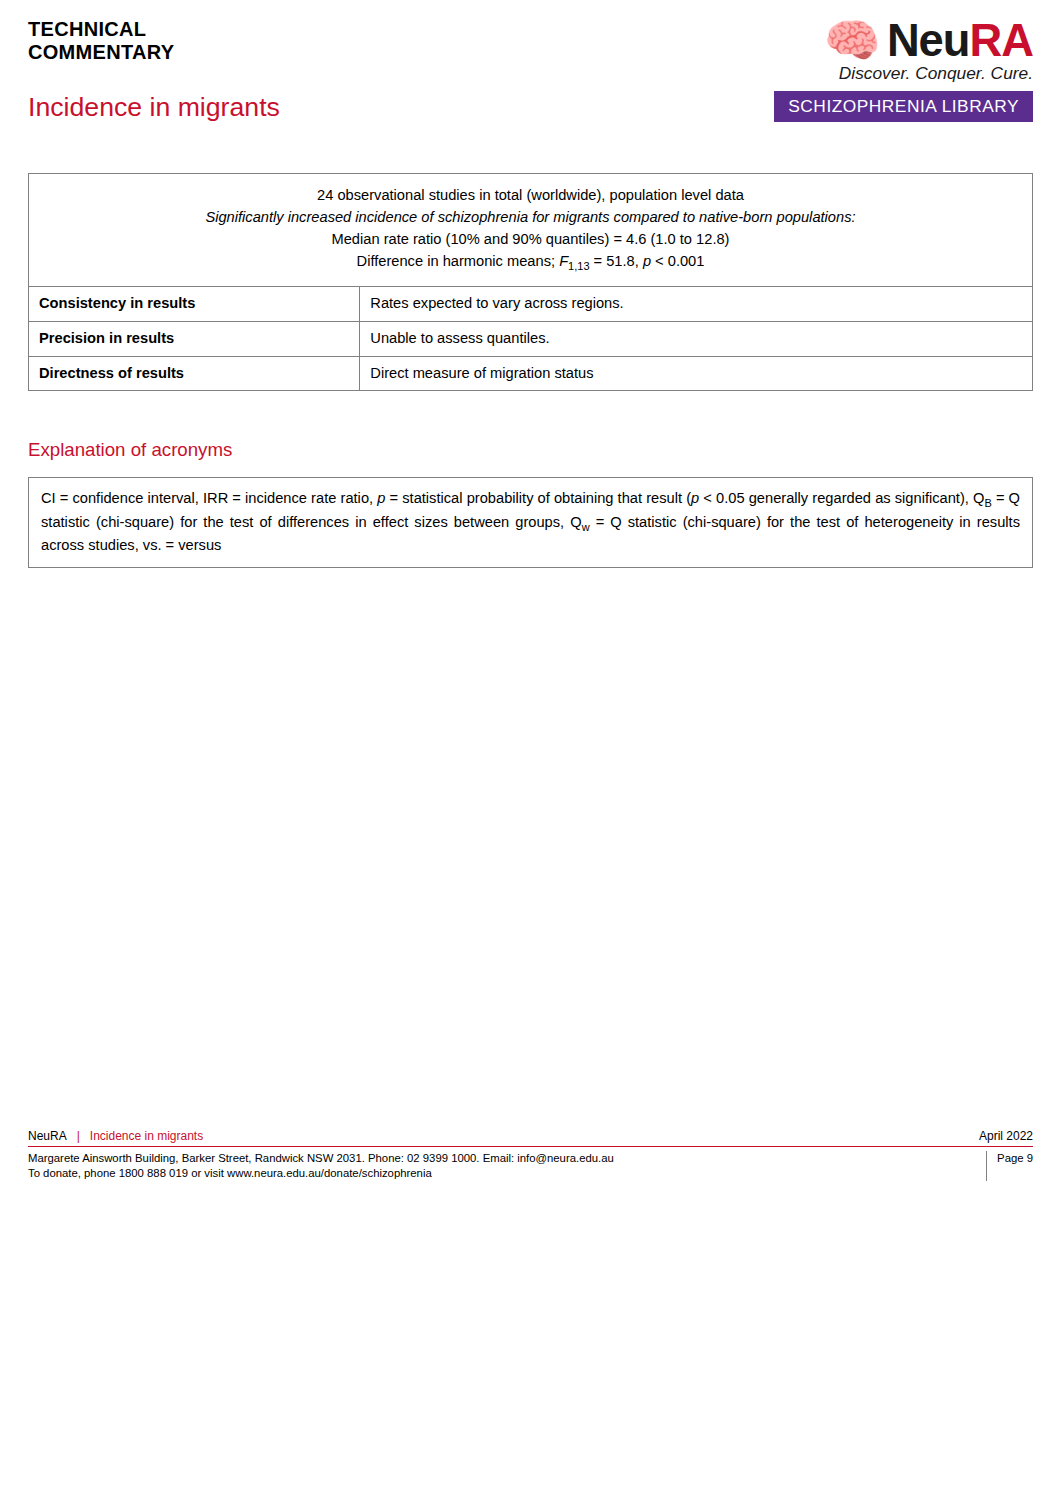TECHNICAL
COMMENTARY
🧠 Neu RA
Discover. Conquer. Cure.
Incidence in migrants
SCHIZOPHRENIA LIBRARY
| 24 observational studies in total (worldwide), population level data Significantly increased incidence of schizophrenia for migrants compared to native-born populations: Median rate ratio (10% and 90% quantiles) = 4.6 (1.0 to 12.8) Difference in harmonic means; F 1,13 = 51.8, p < 0.001 |
| Consistency in results | Rates expected to vary across regions. |
| Precision in results | Unable to assess quantiles. |
| Directness of results | Direct measure of migration status |
Explanation of acronyms
CI = confidence interval, IRR = incidence rate ratio, p = statistical probability of obtaining that result (p < 0.05 generally regarded as significant), QB = Q statistic (chi-square) for the test of differences in effect sizes between groups, Qw = Q statistic (chi-square) for the test of heterogeneity in results across studies, vs. = versus
NeuRA | Incidence in migrants April 2022
Margarete Ainsworth Building, Barker Street, Randwick NSW 2031. Phone: 02 9399 1000. Email: info@neura.edu.au
To donate, phone 1800 888 019 or visit www.neura.edu.au/donate/schizophrenia Page 9